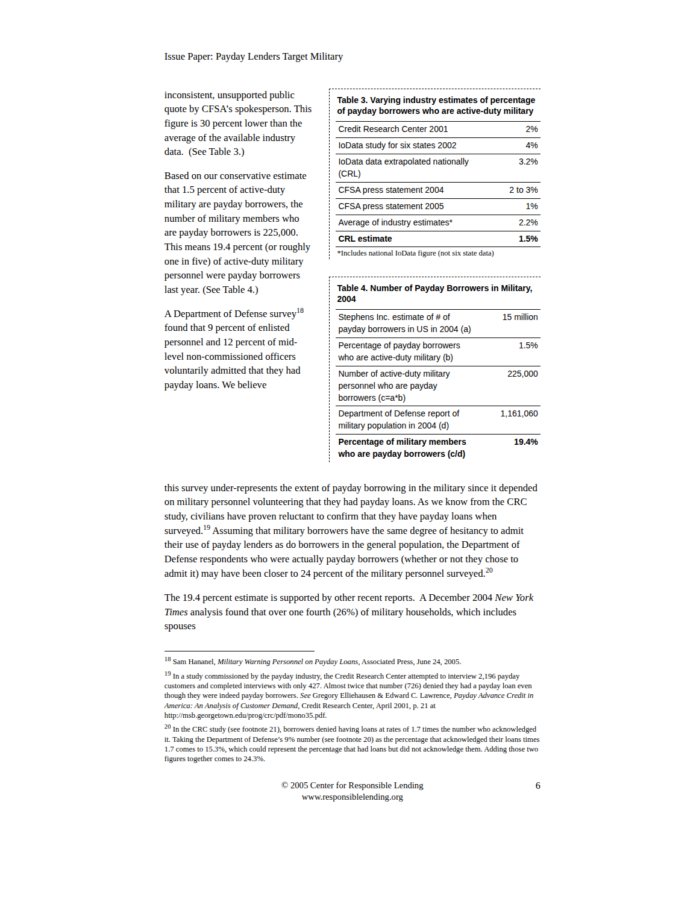Issue Paper: Payday Lenders Target Military
inconsistent, unsupported public quote by CFSA’s spokesperson. This figure is 30 percent lower than the average of the available industry data. (See Table 3.)
Based on our conservative estimate that 1.5 percent of active-duty military are payday borrowers, the number of military members who are payday borrowers is 225,000. This means 19.4 percent (or roughly one in five) of active-duty military personnel were payday borrowers last year. (See Table 4.)
A Department of Defense survey18 found that 9 percent of enlisted personnel and 12 percent of mid-level non-commissioned officers voluntarily admitted that they had payday loans. We believe
Table 3. Varying industry estimates of percentage of payday borrowers who are active-duty military
| Credit Research Center 2001 | 2% |
| IoData study for six states 2002 | 4% |
| IoData data extrapolated nationally (CRL) | 3.2% |
| CFSA press statement 2004 | 2 to 3% |
| CFSA press statement 2005 | 1% |
| Average of industry estimates* | 2.2% |
| CRL estimate | 1.5% |
*Includes national IoData figure (not six state data)
Table 4. Number of Payday Borrowers in Military, 2004
| Stephens Inc. estimate of # of payday borrowers in US in 2004 (a) | 15 million |
| Percentage of payday borrowers who are active-duty military (b) | 1.5% |
| Number of active-duty military personnel who are payday borrowers (c=a*b) | 225,000 |
| Department of Defense report of military population in 2004 (d) | 1,161,060 |
| Percentage of military members who are payday borrowers (c/d) | 19.4% |
this survey under-represents the extent of payday borrowing in the military since it depended on military personnel volunteering that they had payday loans. As we know from the CRC study, civilians have proven reluctant to confirm that they have payday loans when surveyed.19 Assuming that military borrowers have the same degree of hesitancy to admit their use of payday lenders as do borrowers in the general population, the Department of Defense respondents who were actually payday borrowers (whether or not they chose to admit it) may have been closer to 24 percent of the military personnel surveyed.20
The 19.4 percent estimate is supported by other recent reports. A December 2004 New York Times analysis found that over one fourth (26%) of military households, which includes spouses
18 Sam Hananel, Military Warning Personnel on Payday Loans, Associated Press, June 24, 2005.
19 In a study commissioned by the payday industry, the Credit Research Center attempted to interview 2,196 payday customers and completed interviews with only 427. Almost twice that number (726) denied they had a payday loan even though they were indeed payday borrowers. See Gregory Elliehausen & Edward C. Lawrence, Payday Advance Credit in America: An Analysis of Customer Demand, Credit Research Center, April 2001, p. 21 at http://msb.georgetown.edu/prog/crc/pdf/mono35.pdf.
20 In the CRC study (see footnote 21), borrowers denied having loans at rates of 1.7 times the number who acknowledged it. Taking the Department of Defense’s 9% number (see footnote 20) as the percentage that acknowledged their loans times 1.7 comes to 15.3%, which could represent the percentage that had loans but did not acknowledge them. Adding those two figures together comes to 24.3%.
© 2005 Center for Responsible Lending
www.responsiblelending.org 6